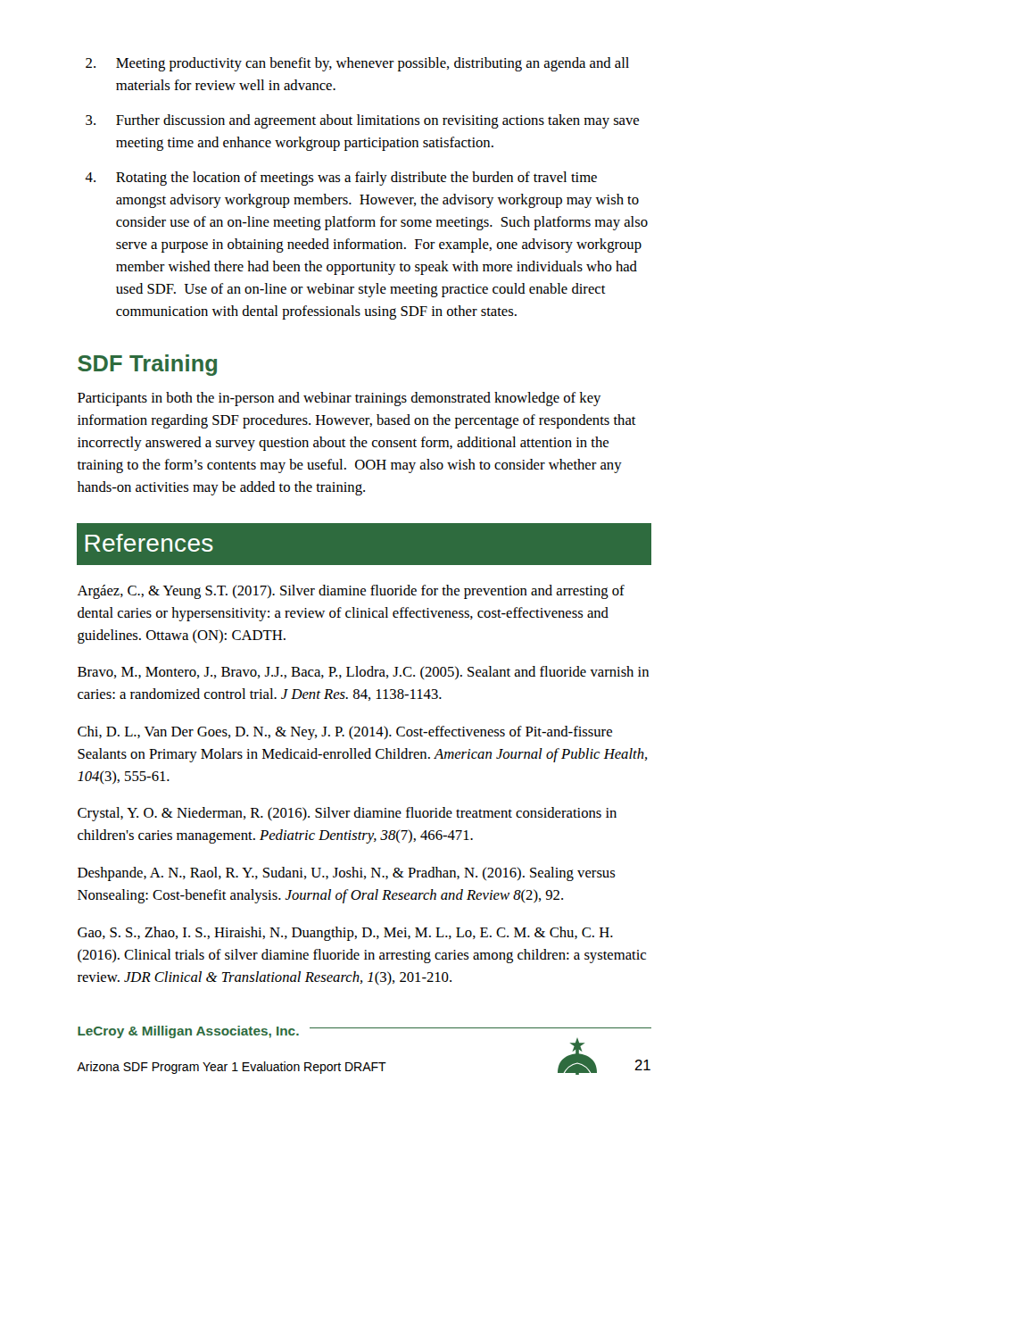2. Meeting productivity can benefit by, whenever possible, distributing an agenda and all materials for review well in advance.
3. Further discussion and agreement about limitations on revisiting actions taken may save meeting time and enhance workgroup participation satisfaction.
4. Rotating the location of meetings was a fairly distribute the burden of travel time amongst advisory workgroup members. However, the advisory workgroup may wish to consider use of an on-line meeting platform for some meetings. Such platforms may also serve a purpose in obtaining needed information. For example, one advisory workgroup member wished there had been the opportunity to speak with more individuals who had used SDF. Use of an on-line or webinar style meeting practice could enable direct communication with dental professionals using SDF in other states.
SDF Training
Participants in both the in-person and webinar trainings demonstrated knowledge of key information regarding SDF procedures. However, based on the percentage of respondents that incorrectly answered a survey question about the consent form, additional attention in the training to the form’s contents may be useful. OOH may also wish to consider whether any hands-on activities may be added to the training.
References
Argáez, C., & Yeung S.T. (2017). Silver diamine fluoride for the prevention and arresting of dental caries or hypersensitivity: a review of clinical effectiveness, cost-effectiveness and guidelines. Ottawa (ON): CADTH.
Bravo, M., Montero, J., Bravo, J.J., Baca, P., Llodra, J.C. (2005). Sealant and fluoride varnish in caries: a randomized control trial. J Dent Res. 84, 1138-1143.
Chi, D. L., Van Der Goes, D. N., & Ney, J. P. (2014). Cost-effectiveness of Pit-and-fissure Sealants on Primary Molars in Medicaid-enrolled Children. American Journal of Public Health, 104(3), 555-61.
Crystal, Y. O. & Niederman, R. (2016). Silver diamine fluoride treatment considerations in children's caries management. Pediatric Dentistry, 38(7), 466-471.
Deshpande, A. N., Raol, R. Y., Sudani, U., Joshi, N., & Pradhan, N. (2016). Sealing versus Nonsealing: Cost-benefit analysis. Journal of Oral Research and Review 8(2), 92.
Gao, S. S., Zhao, I. S., Hiraishi, N., Duangthip, D., Mei, M. L., Lo, E. C. M. & Chu, C. H. (2016). Clinical trials of silver diamine fluoride in arresting caries among children: a systematic review. JDR Clinical & Translational Research, 1(3), 201-210.
LeCroy & Milligan Associates, Inc.
Arizona SDF Program Year 1 Evaluation Report DRAFT
21